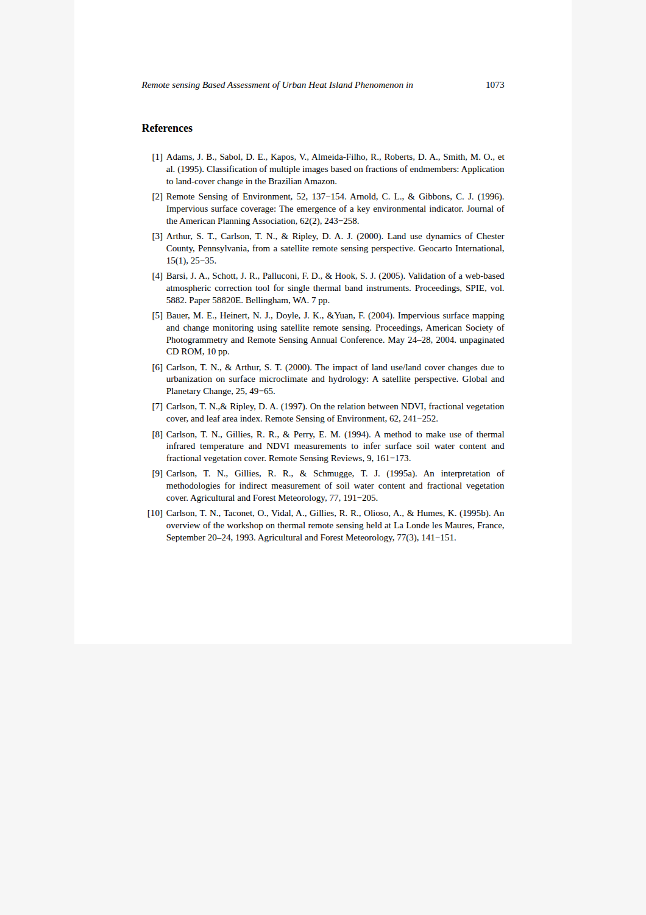Remote sensing Based Assessment of Urban Heat Island Phenomenon in 1073
References
[1] Adams, J. B., Sabol, D. E., Kapos, V., Almeida-Filho, R., Roberts, D. A., Smith, M. O., et al. (1995). Classification of multiple images based on fractions of endmembers: Application to land-cover change in the Brazilian Amazon.
[2] Remote Sensing of Environment, 52, 137−154. Arnold, C. L., & Gibbons, C. J. (1996). Impervious surface coverage: The emergence of a key environmental indicator. Journal of the American Planning Association, 62(2), 243−258.
[3] Arthur, S. T., Carlson, T. N., & Ripley, D. A. J. (2000). Land use dynamics of Chester County, Pennsylvania, from a satellite remote sensing perspective. Geocarto International, 15(1), 25−35.
[4] Barsi, J. A., Schott, J. R., Palluconi, F. D., & Hook, S. J. (2005). Validation of a web-based atmospheric correction tool for single thermal band instruments. Proceedings, SPIE, vol. 5882. Paper 58820E. Bellingham, WA. 7 pp.
[5] Bauer, M. E., Heinert, N. J., Doyle, J. K., &Yuan, F. (2004). Impervious surface mapping and change monitoring using satellite remote sensing. Proceedings, American Society of Photogrammetry and Remote Sensing Annual Conference. May 24–28, 2004. unpaginated CD ROM, 10 pp.
[6] Carlson, T. N., & Arthur, S. T. (2000). The impact of land use/land cover changes due to urbanization on surface microclimate and hydrology: A satellite perspective. Global and Planetary Change, 25, 49−65.
[7] Carlson, T. N.,& Ripley, D. A. (1997). On the relation between NDVI, fractional vegetation cover, and leaf area index. Remote Sensing of Environment, 62, 241−252.
[8] Carlson, T. N., Gillies, R. R., & Perry, E. M. (1994). A method to make use of thermal infrared temperature and NDVI measurements to infer surface soil water content and fractional vegetation cover. Remote Sensing Reviews, 9, 161−173.
[9] Carlson, T. N., Gillies, R. R., & Schmugge, T. J. (1995a). An interpretation of methodologies for indirect measurement of soil water content and fractional vegetation cover. Agricultural and Forest Meteorology, 77, 191−205.
[10] Carlson, T. N., Taconet, O., Vidal, A., Gillies, R. R., Olioso, A., & Humes, K. (1995b). An overview of the workshop on thermal remote sensing held at La Londe les Maures, France, September 20–24, 1993. Agricultural and Forest Meteorology, 77(3), 141−151.